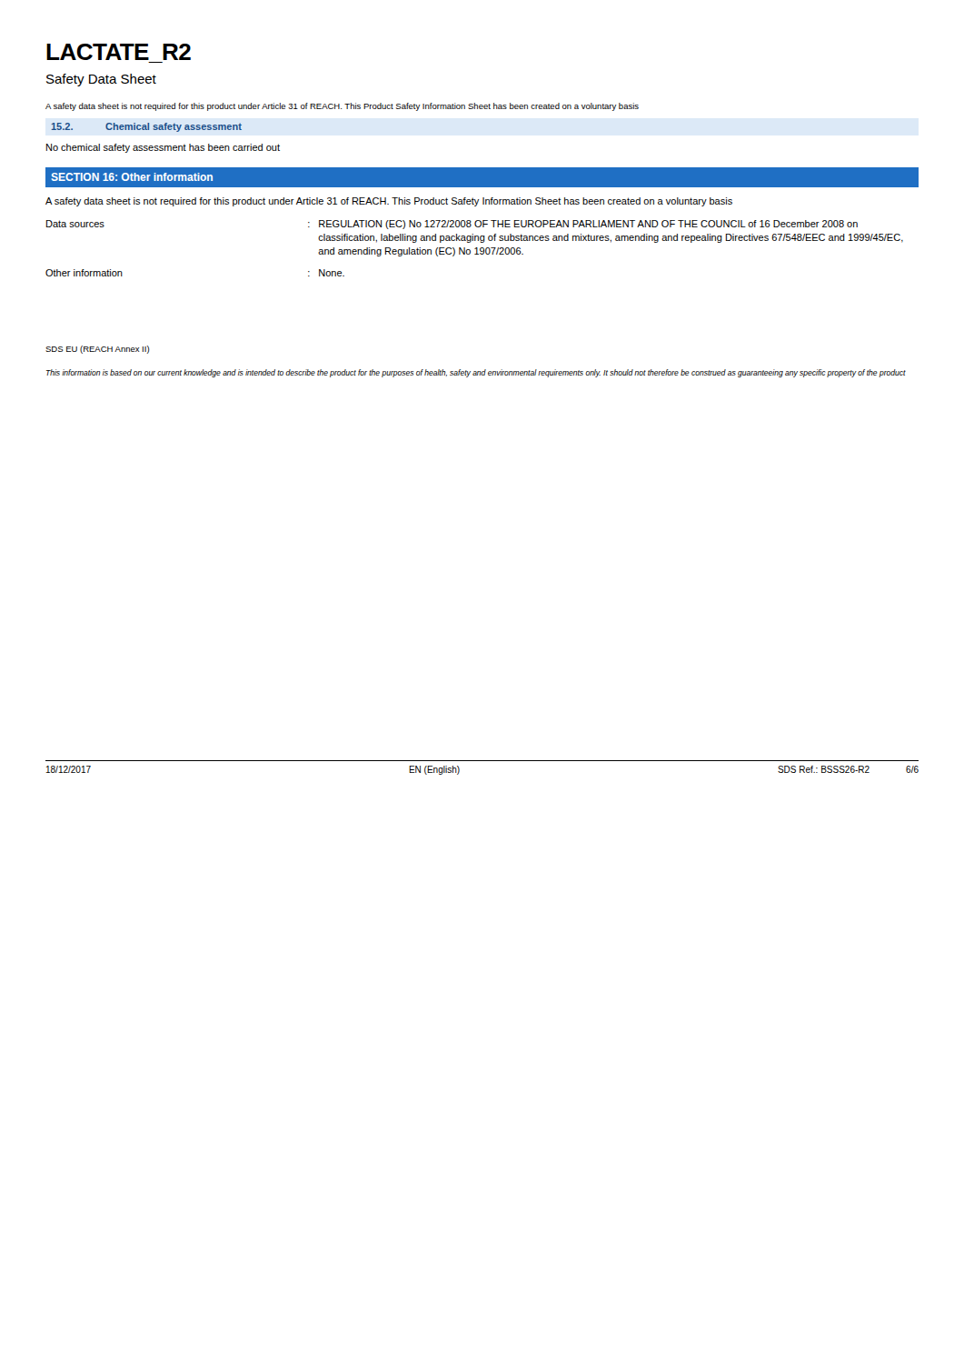LACTATE_R2
Safety Data Sheet
A safety data sheet is not required for this product under Article 31 of REACH. This Product Safety Information Sheet has been created on a voluntary basis
15.2. Chemical safety assessment
No chemical safety assessment has been carried out
SECTION 16: Other information
A safety data sheet is not required for this product under Article 31 of REACH. This Product Safety Information Sheet has been created on a voluntary basis
| Data sources | : | REGULATION (EC) No 1272/2008 OF THE EUROPEAN PARLIAMENT AND OF THE COUNCIL of 16 December 2008 on classification, labelling and packaging of substances and mixtures, amending and repealing Directives 67/548/EEC and 1999/45/EC, and amending Regulation (EC) No 1907/2006. |
| Other information | : | None. |
SDS EU (REACH Annex II)
This information is based on our current knowledge and is intended to describe the product for the purposes of health, safety and environmental requirements only. It should not therefore be construed as guaranteeing any specific property of the product
18/12/2017
EN (English)
SDS Ref.: BSSS26-R2
6/6